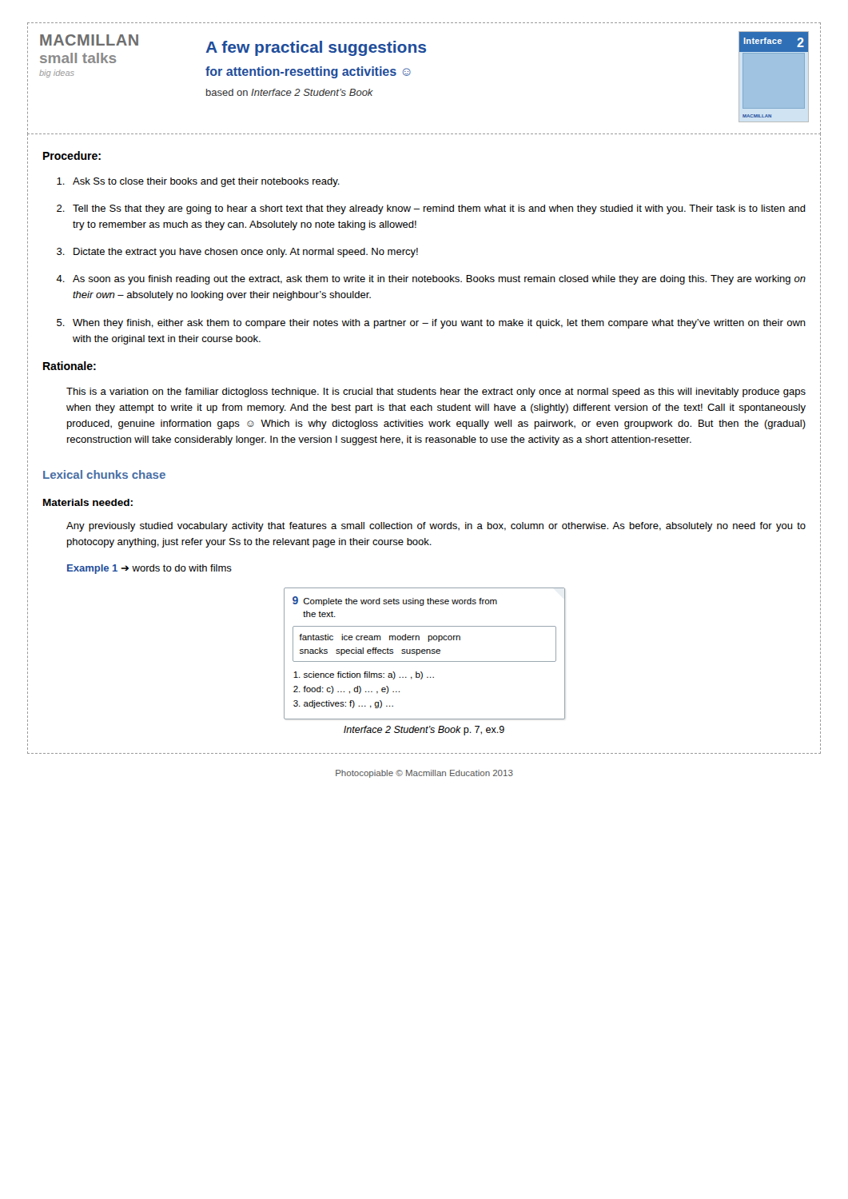MACMILLAN
small talks
big ideas
A few practical suggestions
for attention-resetting activities ☺
based on Interface 2 Student’s Book
Interface
2
MACMILLAN
Procedure:
Ask Ss to close their books and get their notebooks ready.
Tell the Ss that they are going to hear a short text that they already know – remind them what it is and when they studied it with you. Their task is to listen and try to remember as much as they can. Absolutely no note taking is allowed!
Dictate the extract you have chosen once only. At normal speed. No mercy!
As soon as you finish reading out the extract, ask them to write it in their notebooks. Books must remain closed while they are doing this. They are working on their own – absolutely no looking over their neighbour’s shoulder.
When they finish, either ask them to compare their notes with a partner or – if you want to make it quick, let them compare what they’ve written on their own with the original text in their course book.
Rationale:
This is a variation on the familiar dictogloss technique. It is crucial that students hear the extract only once at normal speed as this will inevitably produce gaps when they attempt to write it up from memory. And the best part is that each student will have a (slightly) different version of the text! Call it spontaneously produced, genuine information gaps ☺ Which is why dictogloss activities work equally well as pairwork, or even groupwork do. But then the (gradual) reconstruction will take considerably longer. In the version I suggest here, it is reasonable to use the activity as a short attention-resetter.
Lexical chunks chase
Materials needed:
Any previously studied vocabulary activity that features a small collection of words, in a box, column or otherwise. As before, absolutely no need for you to photocopy anything, just refer your Ss to the relevant page in their course book.
Example 1 ➔ words to do with films
9
Complete the word sets using these words from
the text.
fantastic ice cream modern popcorn
snacks special effects suspense
science fiction films: a) … , b) …
food: c) … , d) … , e) …
adjectives: f) … , g) …
Interface 2 Student’s Book p. 7, ex.9
Photocopiable © Macmillan Education 2013